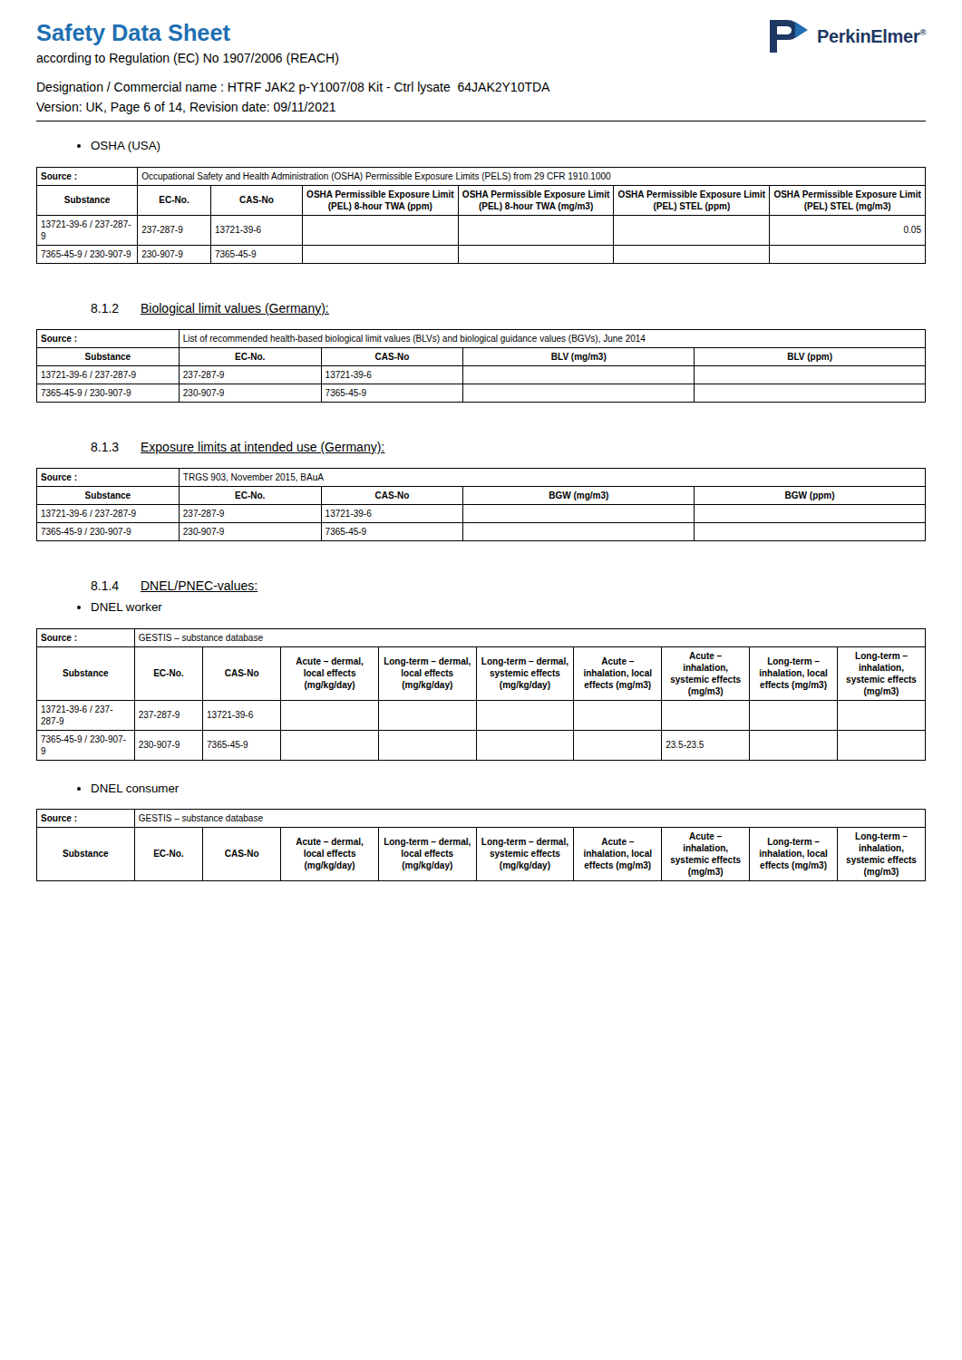Safety Data Sheet
according to Regulation (EC) No 1907/2006 (REACH)
PerkinElmer®
Designation / Commercial name : HTRF JAK2 p-Y1007/08 Kit - Ctrl lysate 64JAK2Y10TDA
Version: UK, Page 6 of 14, Revision date: 09/11/2021
OSHA (USA)
| Source : | Occupational Safety and Health Administration (OSHA) Permissible Exposure Limits (PELS) from 29 CFR 1910.1000 |
| Substance | EC-No. | CAS-No | OSHA Permissible Exposure Limit (PEL) 8-hour TWA (ppm) | OSHA Permissible Exposure Limit (PEL) 8-hour TWA (mg/m3) | OSHA Permissible Exposure Limit (PEL) STEL (ppm) | OSHA Permissible Exposure Limit (PEL) STEL (mg/m3) |
| 13721-39-6 / 237-287-9 | 237-287-9 | 13721-39-6 | | | | 0.05 |
| 7365-45-9 / 230-907-9 | 230-907-9 | 7365-45-9 | | | | |
8.1.2 Biological limit values (Germany):
| Source : | List of recommended health-based biological limit values (BLVs) and biological guidance values (BGVs), June 2014 |
| Substance | EC-No. | CAS-No | BLV (mg/m3) | BLV (ppm) |
| 13721-39-6 / 237-287-9 | 237-287-9 | 13721-39-6 | | |
| 7365-45-9 / 230-907-9 | 230-907-9 | 7365-45-9 | | |
8.1.3 Exposure limits at intended use (Germany):
| Source : | TRGS 903, November 2015, BAuA |
| Substance | EC-No. | CAS-No | BGW (mg/m3) | BGW (ppm) |
| 13721-39-6 / 237-287-9 | 237-287-9 | 13721-39-6 | | |
| 7365-45-9 / 230-907-9 | 230-907-9 | 7365-45-9 | | |
8.1.4 DNEL/PNEC-values:
DNEL worker
| Source : | GESTIS – substance database |
| Substance | EC-No. | CAS-No | Acute – dermal, local effects (mg/kg/day) | Long-term – dermal, local effects (mg/kg/day) | Long-term – dermal, systemic effects (mg/kg/day) | Acute – inhalation, local effects (mg/m3) | Acute – inhalation, systemic effects (mg/m3) | Long-term – inhalation, local effects (mg/m3) | Long-term – inhalation, systemic effects (mg/m3) |
| 13721-39-6 / 237-287-9 | 237-287-9 | 13721-39-6 | | | | | | | |
| 7365-45-9 / 230-907-9 | 230-907-9 | 7365-45-9 | | | | | 23.5-23.5 | | |
DNEL consumer
| Source : | GESTIS – substance database |
| Substance | EC-No. | CAS-No | Acute – dermal, local effects (mg/kg/day) | Long-term – dermal, local effects (mg/kg/day) | Long-term – dermal, systemic effects (mg/kg/day) | Acute – inhalation, local effects (mg/m3) | Acute – inhalation, systemic effects (mg/m3) | Long-term – inhalation, local effects (mg/m3) | Long-term – inhalation, systemic effects (mg/m3) |